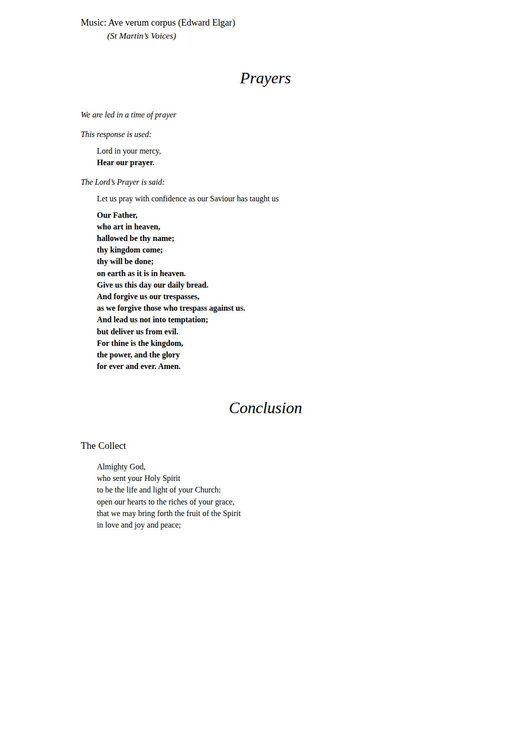Music: Ave verum corpus (Edward Elgar) (St Martin’s Voices)
Prayers
We are led in a time of prayer
This response is used:
Lord in your mercy,
Hear our prayer.
The Lord’s Prayer is said:
Let us pray with confidence as our Saviour has taught us
Our Father,
who art in heaven,
hallowed be thy name;
thy kingdom come;
thy will be done;
on earth as it is in heaven.
Give us this day our daily bread.
And forgive us our trespasses,
as we forgive those who trespass against us.
And lead us not into temptation;
but deliver us from evil.
For thine is the kingdom,
the power, and the glory
for ever and ever. Amen.
Conclusion
The Collect
Almighty God,
who sent your Holy Spirit
to be the life and light of your Church:
open our hearts to the riches of your grace,
that we may bring forth the fruit of the Spirit
in love and joy and peace;